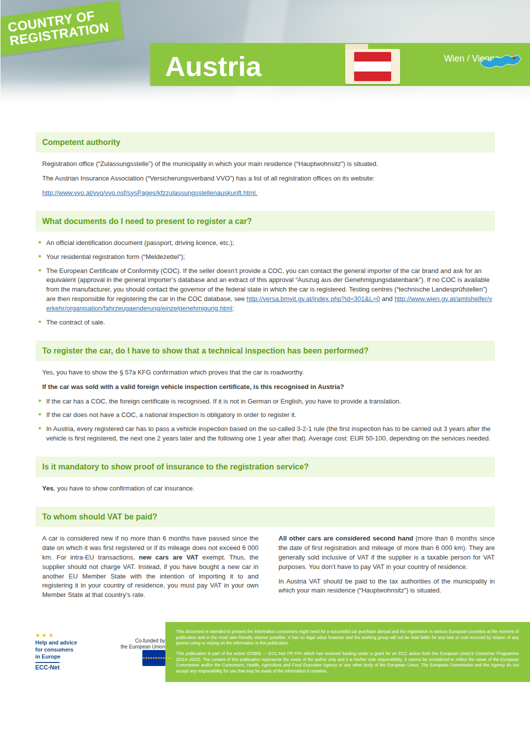COUNTRY OF REGISTRATION
Austria
Wien / Vienna
Competent authority
Registration office (“Zulassungsstelle”) of the municipality in which your main residence (“Hauptwohnsitz”) is situated.
The Austrian Insurance Association (“Versicherungsverband VVO”) has a list of all registration offices on its website:
http://www.vvo.at/vvo/vvo.nsf/sysPages/kfzzulassungsstellenauskunft.html.
What documents do I need to present to register a car?
An official identification document (passport, driving licence, etc.);
Your residential registration form (“Meldezettel”);
The European Certificate of Conformity (COC). If the seller doesn’t provide a COC, you can contact the general importer of the car brand and ask for an equivalent (approval in the general importer’s database and an extract of this approval “Auszug aus der Genehmigungsdatenbank”). If no COC is available from the manufacturer, you should contact the governor of the federal state in which the car is registered. Testing centres (“technische Landesprüfstellen”) are then responsible for registering the car in the COC database, see http://versa.bmvit.gv.at/index.php?id=301&L=0 and http://www.wien.gv.at/amtshelfer/verkehr/organisation/fahrzeugaenderung/einzelgenehmigung.html;
The contract of sale.
To register the car, do I have to show that a technical inspection has been performed?
Yes, you have to show the § 57a KFG confirmation which proves that the car is roadworthy.
If the car was sold with a valid foreign vehicle inspection certificate, is this recognised in Austria?
If the car has a COC, the foreign certificate is recognised. If it is not in German or English, you have to provide a translation.
If the car does not have a COC, a national inspection is obligatory in order to register it.
In Austria, every registered car has to pass a vehicle inspection based on the so-called 3-2-1 rule (the first inspection has to be carried out 3 years after the vehicle is first registered, the next one 2 years later and the following one 1 year after that). Average cost: EUR 50-100, depending on the services needed.
Is it mandatory to show proof of insurance to the registration service?
Yes, you have to show confirmation of car insurance.
To whom should VAT be paid?
A car is considered new if no more than 6 months have passed since the date on which it was first registered or if its mileage does not exceed 6 000 km. For intra-EU transactions, new cars are VAT exempt. Thus, the supplier should not charge VAT. Instead, if you have bought a new car in another EU Member State with the intention of importing it to and registering it in your country of residence, you must pay VAT in your own Member State at that country’s rate.
All other cars are considered second hand (more than 6 months since the date of first registration and mileage of more than 6 000 km). They are generally sold inclusive of VAT if the supplier is a taxable person for VAT purposes. You don’t have to pay VAT in your country of residence.
In Austria VAT should be paid to the tax authorities of the municipality in which your main residence (“Hauptwohnsitz”) is situated.
★ ★ ★ Help and advice
for consumers
in Europe
ECC-Net
Co-funded by
the European Union
This document is intended to present the information consumers might need for a successful car purchase abroad and the registration in various European countries at the moment of publication and in the most user-friendly manner possible. It has no legal value however and the working group will not be held liable for any loss or cost incurred by reason of any person using or relying on the information in this publication.
This publication is part of the action 670505 — ECC-Net FR FPA which has received funding under a grant for an ECC action from the European Union’s Consumer Programme (2014–2020). The content of this publication represents the views of the author only and it is his/her sole responsibility; it cannot be considered to reflect the views of the European Commission and/or the Consumers, Health, Agriculture and Food Executive Agency or any other body of the European Union. The European Commission and the Agency do not accept any responsibility for use that may be made of the information it contains.